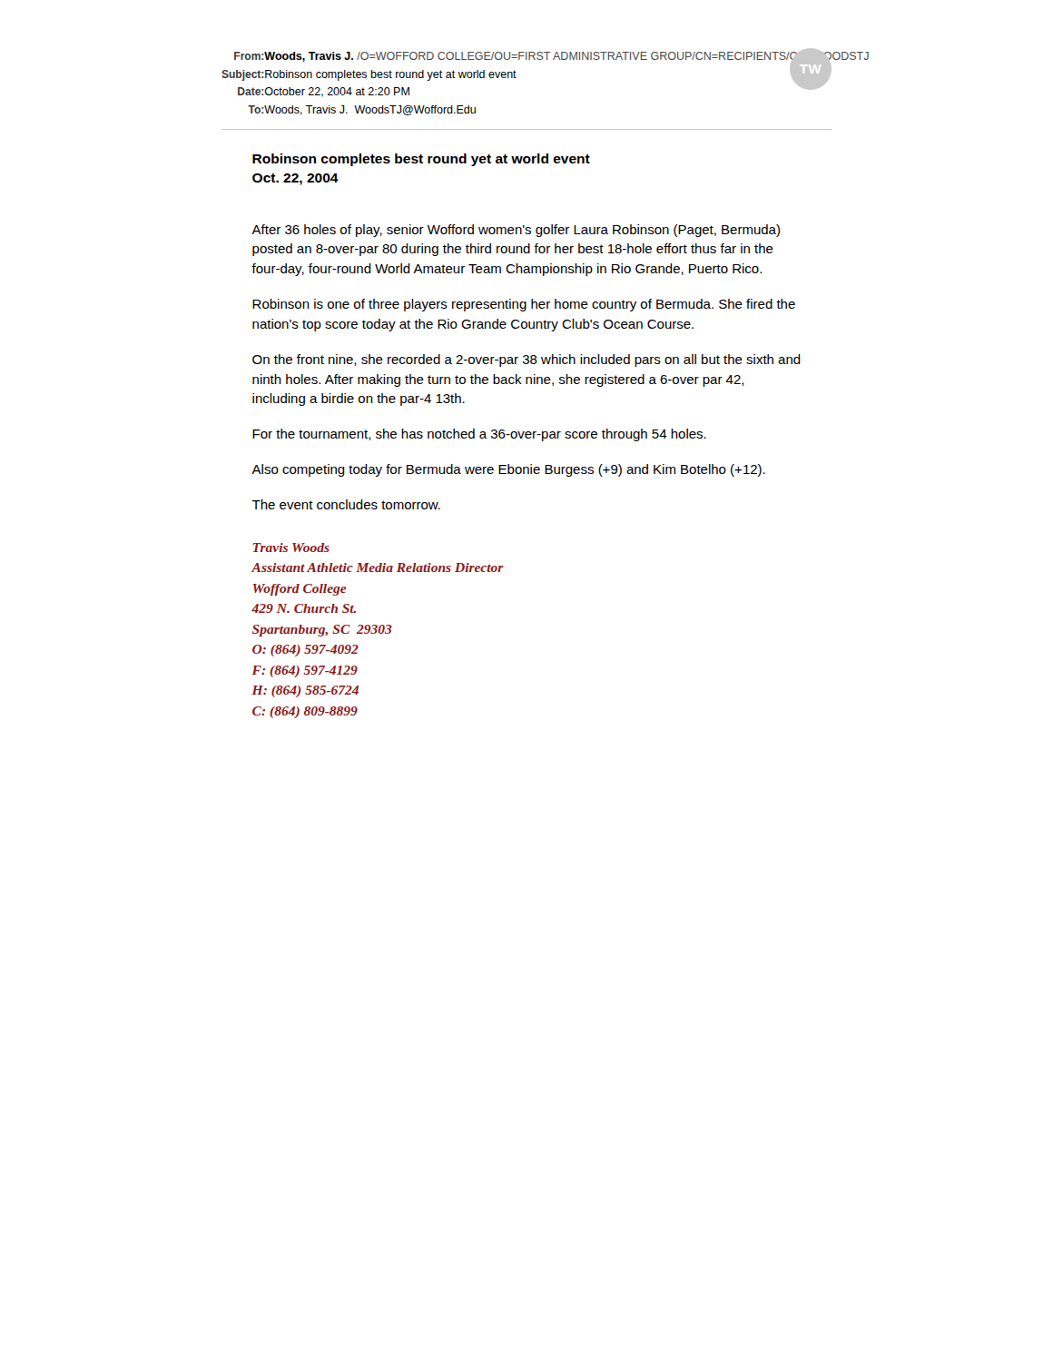TW
| From: | Woods, Travis J. /O=WOFFORD COLLEGE/OU=FIRST ADMINISTRATIVE GROUP/CN=RECIPIENTS/CN=WOODSTJ |
| Subject: | Robinson completes best round yet at world event |
| Date: | October 22, 2004 at 2:20 PM |
| To: | Woods, Travis J. WoodsTJ@Wofford.Edu |
Robinson completes best round yet at world event
Oct. 22, 2004
After 36 holes of play, senior Wofford women's golfer Laura Robinson (Paget, Bermuda) posted an 8-over-par 80 during the third round for her best 18-hole effort thus far in the four-day, four-round World Amateur Team Championship in Rio Grande, Puerto Rico.
Robinson is one of three players representing her home country of Bermuda. She fired the nation's top score today at the Rio Grande Country Club's Ocean Course.
On the front nine, she recorded a 2-over-par 38 which included pars on all but the sixth and ninth holes. After making the turn to the back nine, she registered a 6-over par 42, including a birdie on the par-4 13th.
For the tournament, she has notched a 36-over-par score through 54 holes.
Also competing today for Bermuda were Ebonie Burgess (+9) and Kim Botelho (+12).
The event concludes tomorrow.
Travis Woods
Assistant Athletic Media Relations Director
Wofford College
429 N. Church St.
Spartanburg, SC 29303
O: (864) 597-4092
F: (864) 597-4129
H: (864) 585-6724
C: (864) 809-8899